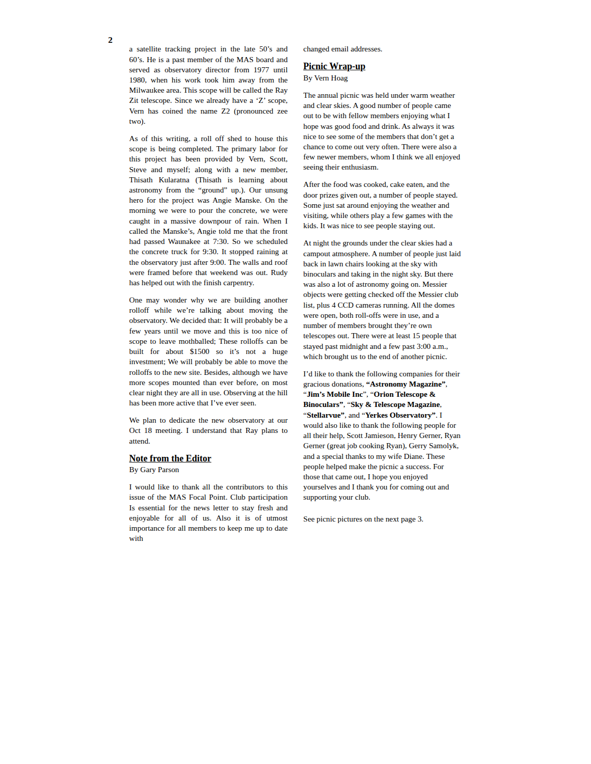2
a satellite tracking project in the late 50’s and 60’s. He is a past member of the MAS board and served as observatory director from 1977 until 1980, when his work took him away from the Milwaukee area. This scope will be called the Ray Zit telescope. Since we already have a ‘Z’ scope, Vern has coined the name Z2 (pronounced zee two).
As of this writing, a roll off shed to house this scope is being completed. The primary labor for this project has been provided by Vern, Scott, Steve and myself; along with a new member, Thisath Kularatna (Thisath is learning about astronomy from the “ground” up.). Our unsung hero for the project was Angie Manske. On the morning we were to pour the concrete, we were caught in a massive downpour of rain. When I called the Manske’s, Angie told me that the front had passed Waunakee at 7:30. So we scheduled the concrete truck for 9:30. It stopped raining at the observatory just after 9:00. The walls and roof were framed before that weekend was out. Rudy has helped out with the finish carpentry.
One may wonder why we are building another rolloff while we’re talking about moving the observatory. We decided that: It will probably be a few years until we move and this is too nice of scope to leave mothballed; These rolloffs can be built for about $1500 so it’s not a huge investment; We will probably be able to move the rolloffs to the new site. Besides, although we have more scopes mounted than ever before, on most clear night they are all in use. Observing at the hill has been more active that I’ve ever seen.
We plan to dedicate the new observatory at our Oct 18 meeting. I understand that Ray plans to attend.
Note from the Editor
By Gary Parson
I would like to thank all the contributors to this issue of the MAS Focal Point. Club participation Is essential for the news letter to stay fresh and enjoyable for all of us. Also it is of utmost importance for all members to keep me up to date with
changed email addresses.
Picnic Wrap-up
By Vern Hoag
The annual picnic was held under warm weather and clear skies. A good number of people came out to be with fellow members enjoying what I hope was good food and drink. As always it was nice to see some of the members that don’t get a chance to come out very often. There were also a few newer members, whom I think we all enjoyed seeing their enthusiasm.
After the food was cooked, cake eaten, and the door prizes given out, a number of people stayed. Some just sat around enjoying the weather and visiting, while others play a few games with the kids. It was nice to see people staying out.
At night the grounds under the clear skies had a campout atmosphere. A number of people just laid back in lawn chairs looking at the sky with binoculars and taking in the night sky. But there was also a lot of astronomy going on. Messier objects were getting checked off the Messier club list, plus 4 CCD cameras running. All the domes were open, both roll-offs were in use, and a number of members brought they’re own telescopes out. There were at least 15 people that stayed past midnight and a few past 3:00 a.m., which brought us to the end of another picnic.
I’d like to thank the following companies for their gracious donations, “Astronomy Magazine”, “Jim’s Mobile Inc”, “Orion Telescope & Binoculars”, “Sky & Telescope Magazine, “Stellarvue”, and “Yerkes Observatory”. I would also like to thank the following people for all their help, Scott Jamieson, Henry Gerner, Ryan Gerner (great job cooking Ryan), Gerry Samolyk, and a special thanks to my wife Diane. These people helped make the picnic a success. For those that came out, I hope you enjoyed yourselves and I thank you for coming out and supporting your club.
See picnic pictures on the next page 3.